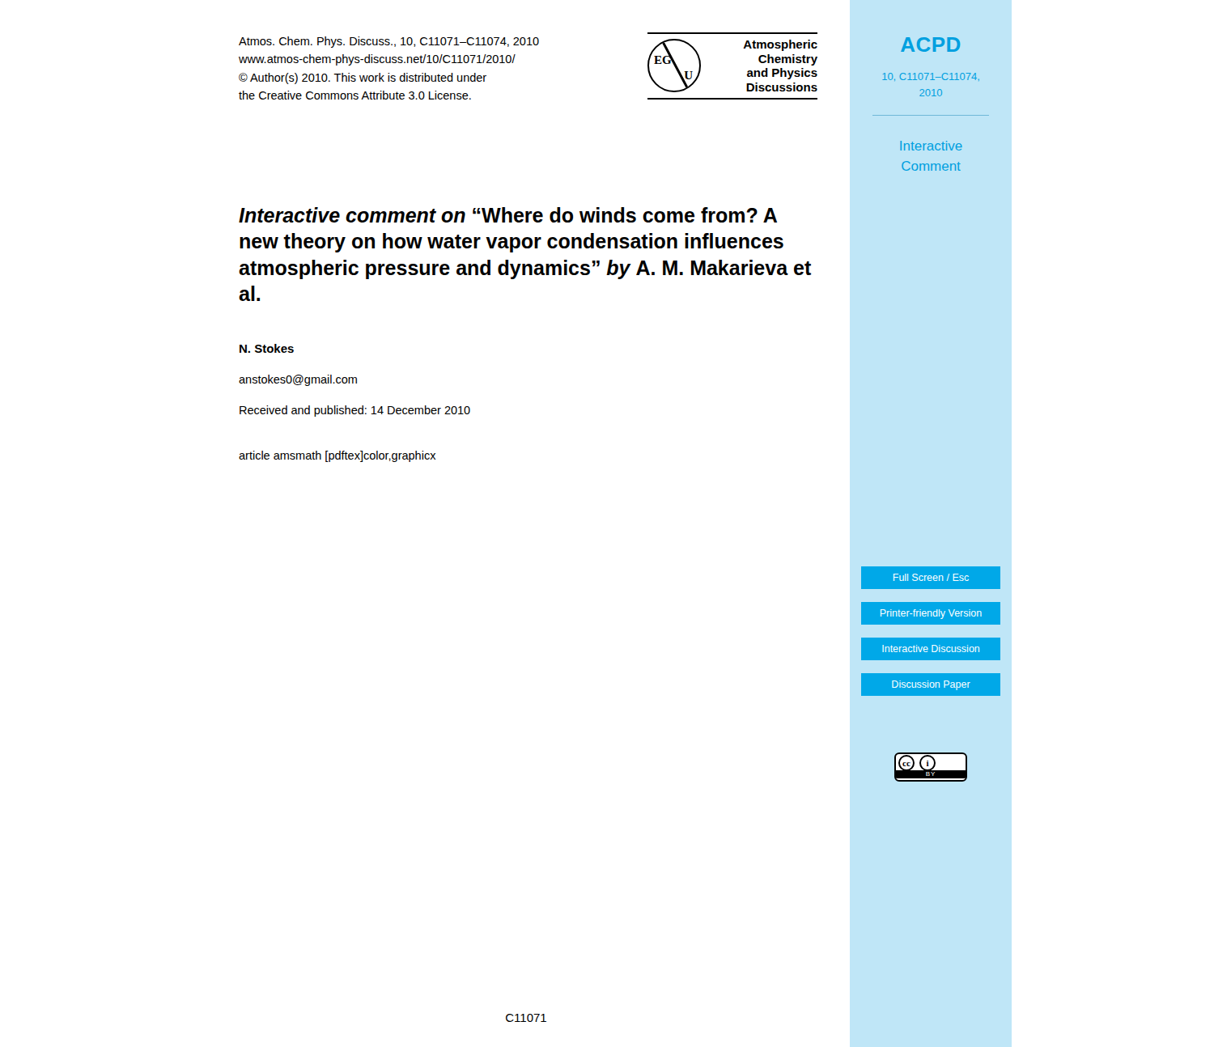ACPD
10, C11071–C11074,
2010
Interactive
Comment
Full Screen / Esc Printer-friendly Version Interactive Discussion Discussion Paper
cc
i
BY
Atmos. Chem. Phys. Discuss., 10, C11071–C11074, 2010
www.atmos-chem-phys-discuss.net/10/C11071/2010/
© Author(s) 2010. This work is distributed under
the Creative Commons Attribute 3.0 License.
EG U
Atmospheric
Chemistry
and Physics
Discussions
Interactive comment on “Where do winds come from? A new theory on how water vapor condensation influences atmospheric pressure and dynamics” by A. M. Makarieva et al.
N. Stokes
anstokes0@gmail.com
Received and published: 14 December 2010
article amsmath [pdftex]color,graphicx
C11071